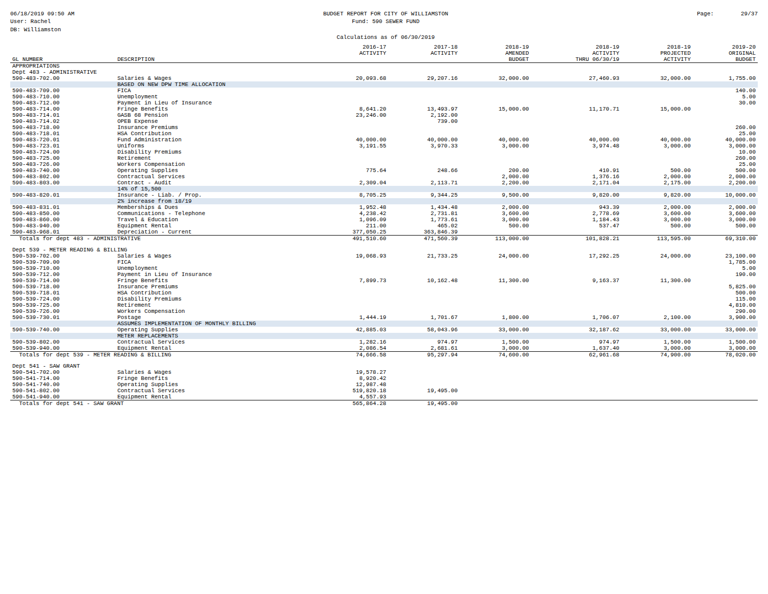06/18/2019 09:50 AM
User: Rachel
DB: Williamston
BUDGET REPORT FOR CITY OF WILLIAMSTON
Fund: 590 SEWER FUND
Calculations as of 06/30/2019
Page: 29/37
| | | 2016-17 | 2017-18 | 2018-19 | 2018-19 | 2018-19 | 2019-20 |
| --- | --- | --- | --- | --- | --- | --- | --- |
| | | ACTIVITY | ACTIVITY | AMENDED | ACTIVITY | PROJECTED | ORIGINAL |
| GL NUMBER | DESCRIPTION | | | BUDGET | THRU 06/30/19 | ACTIVITY | BUDGET |
| APPROPRIATIONS |
| Dept 483 - ADMINISTRATIVE |
| 590-483-702.00 | Salaries & Wages | 20,093.68 | 29,207.16 | 32,000.00 | 27,460.93 | 32,000.00 | 1,755.00 |
| | BASED ON NEW DPW TIME ALLOCATION |
| 590-483-709.00 | FICA | | | | | | 140.00 |
| 590-483-710.00 | Unemployment | | | | | | 5.00 |
| 590-483-712.00 | Payment in Lieu of Insurance | | | | | | 30.00 |
| 590-483-714.00 | Fringe Benefits | 8,641.20 | 13,493.97 | 15,000.00 | 11,170.71 | 15,000.00 | |
| 590-483-714.01 | GASB 68 Pension | 23,246.00 | 2,192.00 | | | | |
| 590-483-714.02 | OPEB Expense | | 739.00 | | | | |
| 590-483-718.00 | Insurance Premiums | | | | | | 260.00 |
| 590-483-718.01 | HSA Contribution | | | | | | 25.00 |
| 590-483-720.01 | Fund Administration | 40,000.00 | 40,000.00 | 40,000.00 | 40,000.00 | 40,000.00 | 40,000.00 |
| 590-483-723.01 | Uniforms | 3,191.55 | 3,970.33 | 3,000.00 | 3,974.48 | 3,000.00 | 3,000.00 |
| 590-483-724.00 | Disability Premiums | | | | | | 10.00 |
| 590-483-725.00 | Retirement | | | | | | 260.00 |
| 590-483-726.00 | Workers Compensation | | | | | | 25.00 |
| 590-483-740.00 | Operating Supplies | 775.64 | 248.66 | 200.00 | 410.91 | 500.00 | 500.00 |
| 590-483-802.00 | Contractual Services | | | 2,000.00 | 1,376.16 | 2,000.00 | 2,000.00 |
| 590-483-803.00 | Contract - Audit | 2,309.04 | 2,113.71 | 2,200.00 | 2,171.04 | 2,175.00 | 2,200.00 |
| | 14% of 15,500 |
| 590-483-820.01 | Insurance - Liab. / Prop. | 8,705.25 | 9,344.25 | 9,500.00 | 9,820.00 | 9,820.00 | 10,000.00 |
| | 2% increase from 18/19 |
| 590-483-831.01 | Memberships & Dues | 1,952.48 | 1,434.48 | 2,000.00 | 943.39 | 2,000.00 | 2,000.00 |
| 590-483-850.00 | Communications - Telephone | 4,238.42 | 2,731.81 | 3,600.00 | 2,778.69 | 3,600.00 | 3,600.00 |
| 590-483-860.00 | Travel & Education | 1,096.09 | 1,773.61 | 3,000.00 | 1,184.43 | 3,000.00 | 3,000.00 |
| 590-483-940.00 | Equipment Rental | 211.00 | 465.02 | 500.00 | 537.47 | 500.00 | 500.00 |
| 590-483-968.01 | Depreciation - Current | 377,050.25 | 363,846.39 | | | | |
| Totals for dept 483 - ADMINISTRATIVE | 491,510.60 | 471,560.39 | 113,000.00 | 101,828.21 | 113,595.00 | 69,310.00 |
| Dept 539 - METER READING & BILLING |
| 590-539-702.00 | Salaries & Wages | 19,068.93 | 21,733.25 | 24,000.00 | 17,292.25 | 24,000.00 | 23,100.00 |
| 590-539-709.00 | FICA | | | | | | 1,785.00 |
| 590-539-710.00 | Unemployment | | | | | | 5.00 |
| 590-539-712.00 | Payment in Lieu of Insurance | | | | | | 190.00 |
| 590-539-714.00 | Fringe Benefits | 7,899.73 | 10,162.48 | 11,300.00 | 9,163.37 | 11,300.00 | |
| 590-539-718.00 | Insurance Premiums | | | | | | 5,825.00 |
| 590-539-718.01 | HSA Contribution | | | | | | 500.00 |
| 590-539-724.00 | Disability Premiums | | | | | | 115.00 |
| 590-539-725.00 | Retirement | | | | | | 4,810.00 |
| 590-539-726.00 | Workers Compensation | | | | | | 290.00 |
| 590-539-730.01 | Postage | 1,444.19 | 1,701.67 | 1,800.00 | 1,706.07 | 2,100.00 | 3,900.00 |
| | ASSUMES IMPLEMENTATION OF MONTHLY BILLING |
| 590-539-740.00 | Operating Supplies | 42,885.03 | 58,043.96 | 33,000.00 | 32,187.62 | 33,000.00 | 33,000.00 |
| | METER REPLACEMENTS |
| 590-539-802.00 | Contractual Services | 1,282.16 | 974.97 | 1,500.00 | 974.97 | 1,500.00 | 1,500.00 |
| 590-539-940.00 | Equipment Rental | 2,086.54 | 2,681.61 | 3,000.00 | 1,637.40 | 3,000.00 | 3,000.00 |
| Totals for dept 539 - METER READING & BILLING | 74,666.58 | 95,297.94 | 74,600.00 | 62,961.68 | 74,900.00 | 78,020.00 |
| Dept 541 - SAW GRANT |
| 590-541-702.00 | Salaries & Wages | 19,578.27 | | | | | |
| 590-541-714.00 | Fringe Benefits | 8,920.42 | | | | | |
| 590-541-740.00 | Operating Supplies | 12,987.48 | | | | | |
| 590-541-802.00 | Contractual Services | 519,820.18 | 19,495.00 | | | | |
| 590-541-940.00 | Equipment Rental | 4,557.93 | | | | | |
| Totals for dept 541 - SAW GRANT | 565,864.28 | 19,495.00 | | | | |